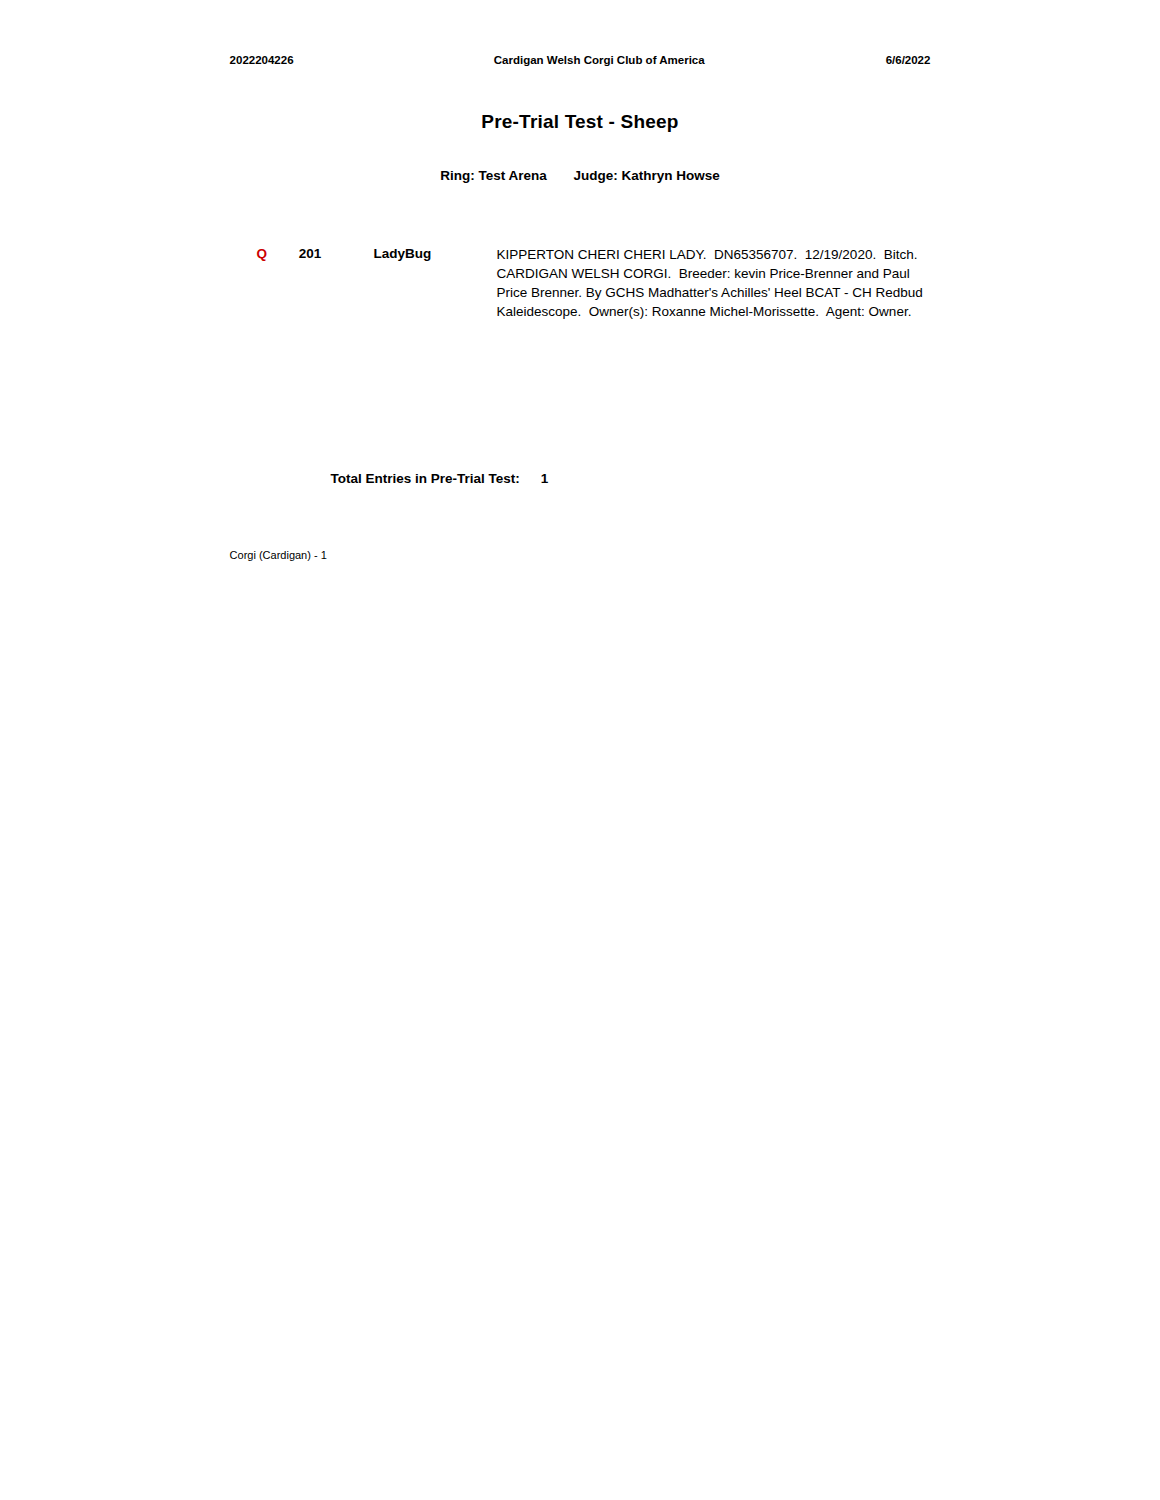2022204226
Cardigan Welsh Corgi Club of America
6/6/2022
Pre-Trial Test - Sheep
Ring: Test Arena Judge: Kathryn Howse
Q
201
LadyBug
KIPPERTON CHERI CHERI LADY. DN65356707. 12/19/2020. Bitch. CARDIGAN WELSH CORGI. Breeder: kevin Price-Brenner and Paul Price Brenner. By GCHS Madhatter's Achilles' Heel BCAT - CH Redbud Kaleidescope. Owner(s): Roxanne Michel-Morissette. Agent: Owner.
Total Entries in Pre-Trial Test:1
Corgi (Cardigan) - 1